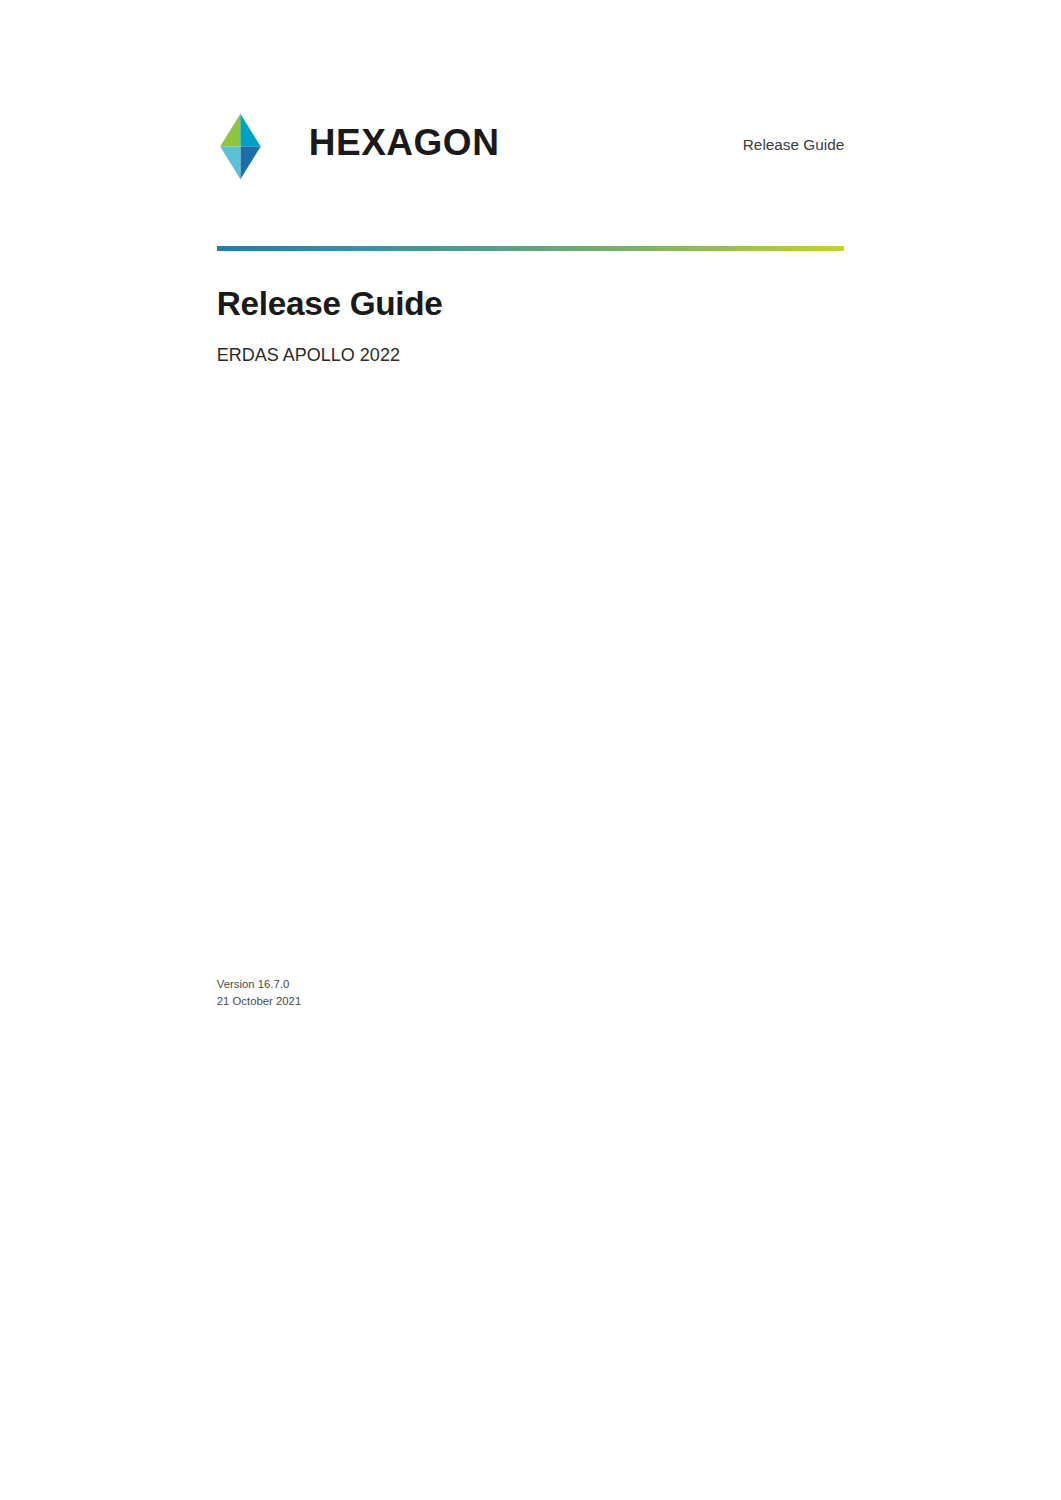HEXAGON
Release Guide
Release Guide
ERDAS APOLLO 2022
Version 16.7.0
21 October 2021